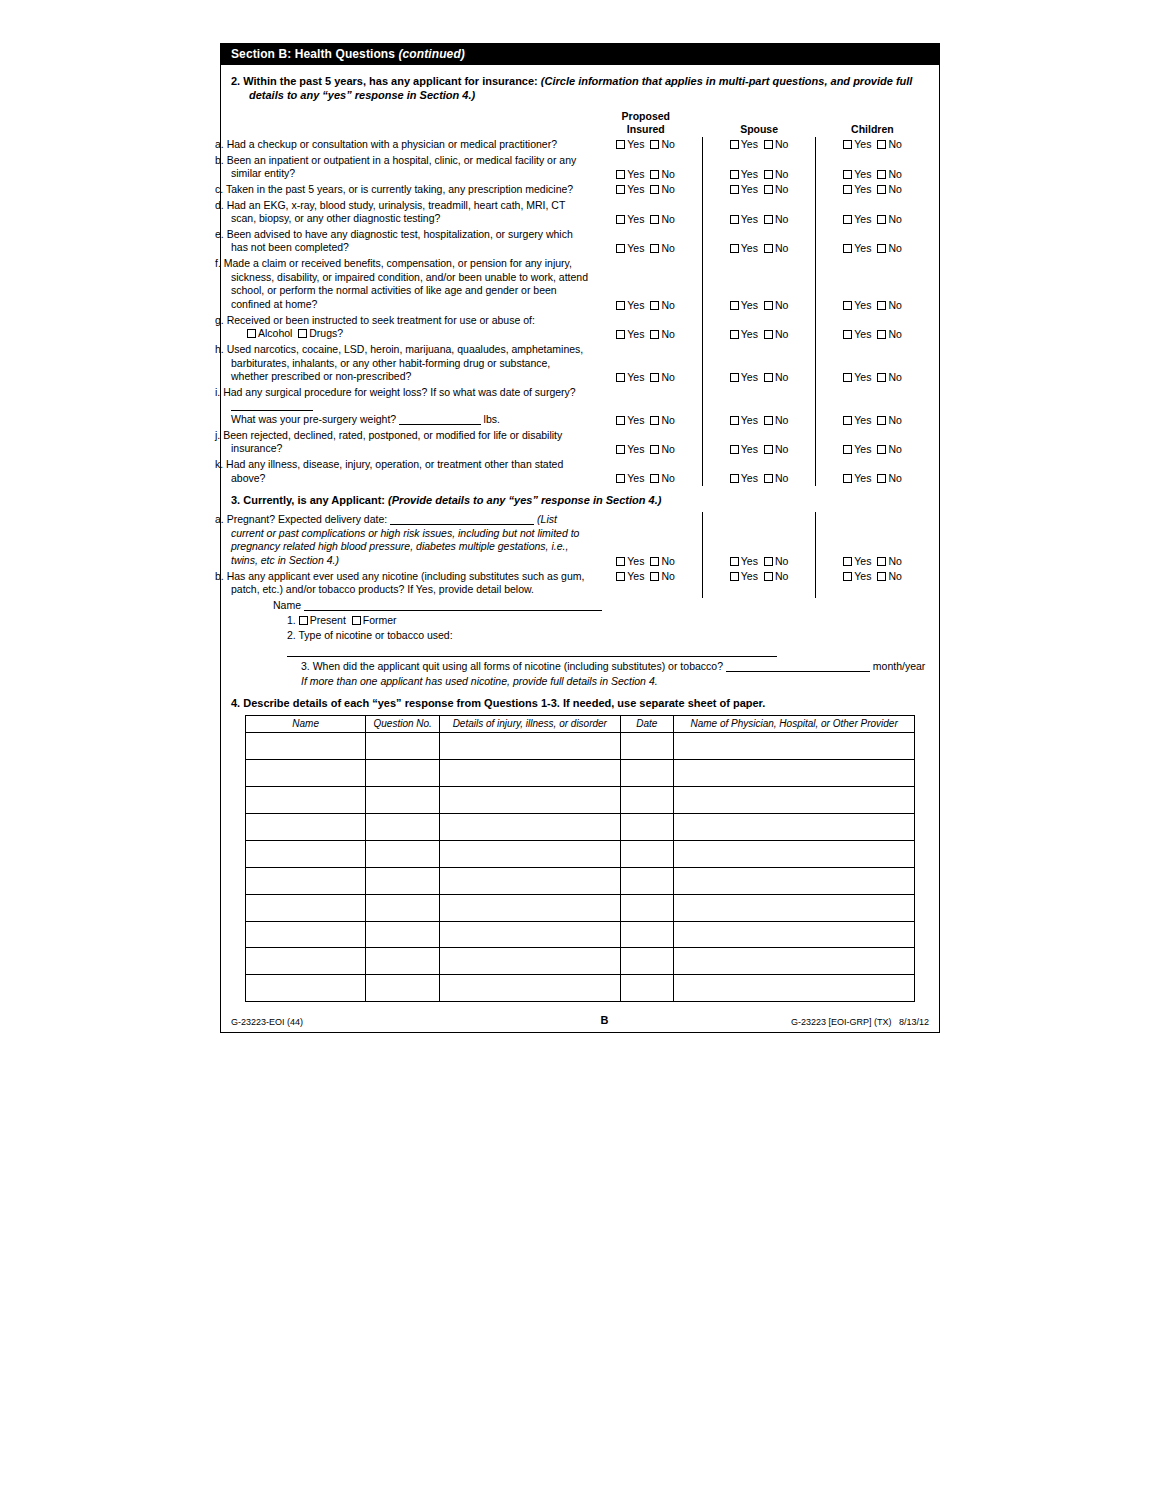Section B: Health Questions (continued)
2. Within the past 5 years, has any applicant for insurance: (Circle information that applies in multi-part questions, and provide full details to any “yes” response in Section 4.)
| | Proposed Insured | Spouse | Children |
| a. Had a checkup or consultation with a physician or medical practitioner? | Yes No | Yes No | Yes No |
| b. Been an inpatient or outpatient in a hospital, clinic, or medical facility or any similar entity? | Yes No | Yes No | Yes No |
| c. Taken in the past 5 years, or is currently taking, any prescription medicine? | Yes No | Yes No | Yes No |
| d. Had an EKG, x-ray, blood study, urinalysis, treadmill, heart cath, MRI, CT scan, biopsy, or any other diagnostic testing? | Yes No | Yes No | Yes No |
| e. Been advised to have any diagnostic test, hospitalization, or surgery which has not been completed? | Yes No | Yes No | Yes No |
| f. Made a claim or received benefits, compensation, or pension for any injury, sickness, disability, or impaired condition, and/or been unable to work, attend school, or perform the normal activities of like age and gender or been confined at home? | Yes No | Yes No | Yes No |
| g. Received or been instructed to seek treatment for use or abuse of: Alcohol Drugs? | Yes No | Yes No | Yes No |
| h. Used narcotics, cocaine, LSD, heroin, marijuana, quaaludes, amphetamines, barbiturates, inhalants, or any other habit-forming drug or substance, whether prescribed or non-prescribed? | Yes No | Yes No | Yes No |
| i. Had any surgical procedure for weight loss? If so what was date of surgery? What was your pre-surgery weight? lbs. | Yes No | Yes No | Yes No |
| j. Been rejected, declined, rated, postponed, or modified for life or disability insurance? | Yes No | Yes No | Yes No |
| k. Had any illness, disease, injury, operation, or treatment other than stated above? | Yes No | Yes No | Yes No |
3. Currently, is any Applicant: (Provide details to any “yes” response in Section 4.)
| a. Pregnant? Expected delivery date: (List current or past complications or high risk issues, including but not limited to pregnancy related high blood pressure, diabetes multiple gestations, i.e., twins, etc in Section 4.) | Yes No | Yes No | Yes No |
| b. Has any applicant ever used any nicotine (including substitutes such as gum, patch, etc.) and/or tobacco products? If Yes, provide detail below. | Yes No | Yes No | Yes No |
Name
1. Present Former
2. Type of nicotine or tobacco used:
3. When did the applicant quit using all forms of nicotine (including substitutes) or tobacco? month/year
If more than one applicant has used nicotine, provide full details in Section 4.
4. Describe details of each “yes” response from Questions 1-3. If needed, use separate sheet of paper.
| Name | Question No. | Details of injury, illness, or disorder | Date | Name of Physician, Hospital, or Other Provider |
| --- | --- | --- | --- | --- |
G-23223-EOI (44)
B
G-23223 [EOI-GRP] (TX) 8/13/12